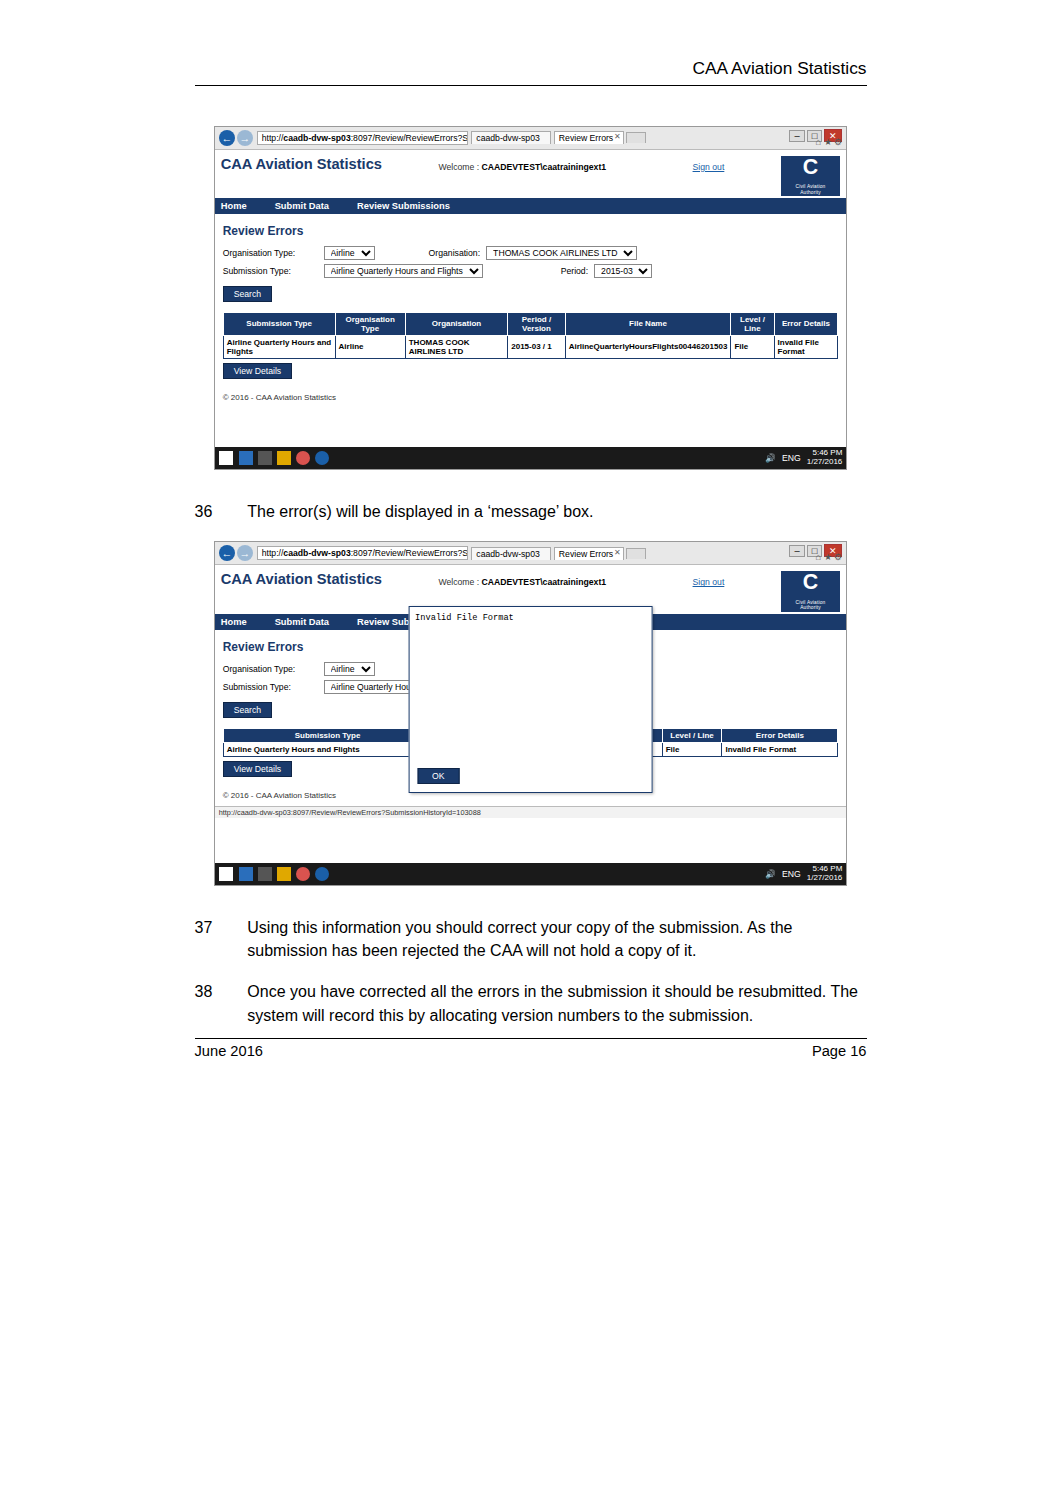CAA Aviation Statistics
←→
http://caadb-dvw-sp03:8097/Review/ReviewErrors?Sub ↻
caadb-dvw-sp03
Review Errors✕
–□✕
⌂ ★ ⚙
CAA Aviation Statistics
Welcome : CAADEVTEST\caatrainingext1
Sign out
CCivil Aviation
Authority
Home Submit Data Review Submissions
Review Errors
Organisation Type: Airline Organisation: THOMAS COOK AIRLINES LTD
Submission Type: Airline Quarterly Hours and Flights Period: 2015-03
Search
| Submission Type | Organisation Type | Organisation | Period / Version | File Name | Level / Line | Error Details |
| --- | --- | --- | --- | --- | --- | --- |
| Airline Quarterly Hours and Flights | Airline | THOMAS COOK AIRLINES LTD | 2015-03 / 1 | AirlineQuarterlyHoursFlights00446201503 | File | Invalid File Format |
View Details
© 2016 - CAA Aviation Statistics
🔊ENG
5:46 PM
1/27/2016
36
The error(s) will be displayed in a ‘message’ box.
←→
http://caadb-dvw-sp03:8097/Review/ReviewErrors?Sub ↻
caadb-dvw-sp03
Review Errors✕
–□✕
⌂ ★ ⚙
CAA Aviation Statistics
Welcome : CAADEVTEST\caatrainingext1
Sign out
CCivil Aviation
Authority
Home Submit Data Review Submissions
Review Errors
Organisation Type: Airline O
Submission Type: Airline Quarterly Hours and Flights
Search
| Submission Type | Organisation Type | Organisat | Level / Line | Error Details |
| --- | --- | --- | --- | --- |
| Airline Quarterly Hours and Flights | Airline | THOMAS COOK AI | File | Invalid File Format |
View Details
© 2016 - CAA Aviation Statistics
Invalid File Format
OK
http://caadb-dvw-sp03:8097/Review/ReviewErrors?SubmissionHistoryId=103088
🔊ENG
5:46 PM
1/27/2016
37
Using this information you should correct your copy of the submission. As the submission has been rejected the CAA will not hold a copy of it.
38
Once you have corrected all the errors in the submission it should be resubmitted. The system will record this by allocating version numbers to the submission.
June 2016
Page 16